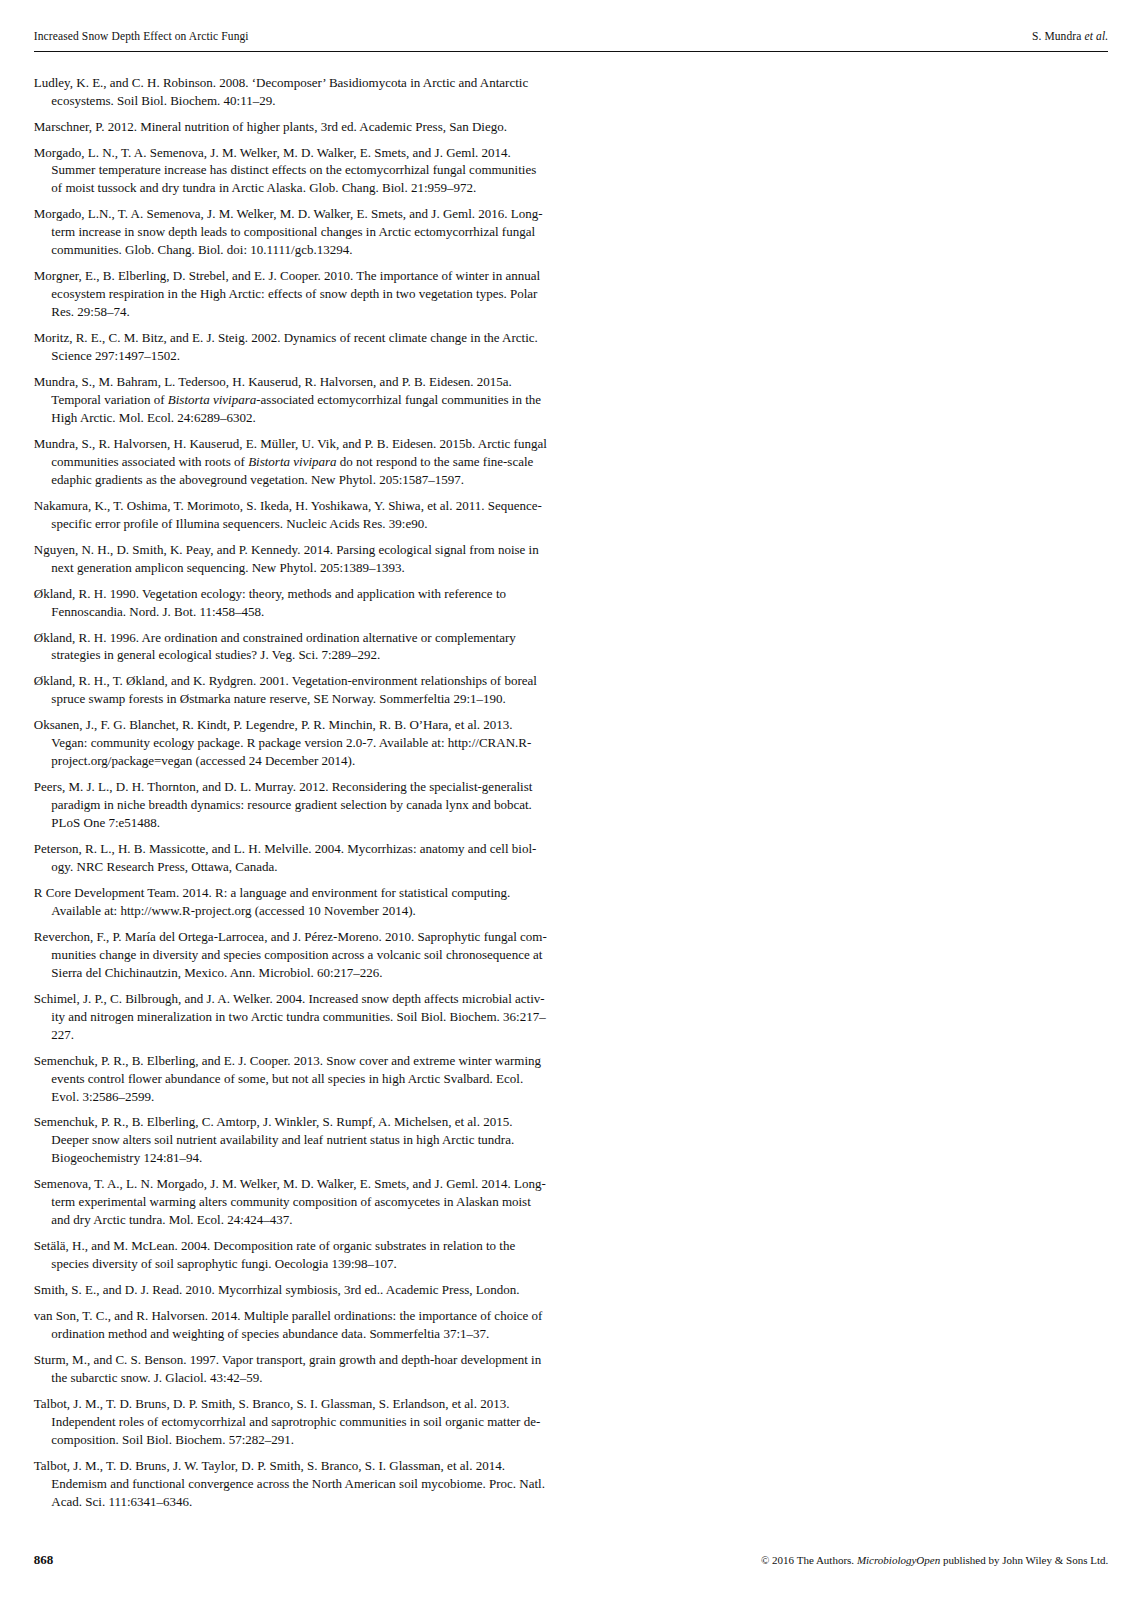Increased Snow Depth Effect on Arctic Fungi S. Mundra et al.
Ludley, K. E., and C. H. Robinson. 2008. ‘Decomposer’ Basidiomycota in Arctic and Antarctic ecosystems. Soil Biol. Biochem. 40:11–29.
Marschner, P. 2012. Mineral nutrition of higher plants, 3rd ed. Academic Press, San Diego.
Morgado, L. N., T. A. Semenova, J. M. Welker, M. D. Walker, E. Smets, and J. Geml. 2014. Summer temperature increase has distinct effects on the ectomycorrhizal fungal communities of moist tussock and dry tundra in Arctic Alaska. Glob. Chang. Biol. 21:959–972.
Morgado, L.N., T. A. Semenova, J. M. Welker, M. D. Walker, E. Smets, and J. Geml. 2016. Long-term increase in snow depth leads to compositional changes in Arctic ectomycorrhizal fungal communities. Glob. Chang. Biol. doi: 10.1111/gcb.13294.
Morgner, E., B. Elberling, D. Strebel, and E. J. Cooper. 2010. The importance of winter in annual ecosystem respiration in the High Arctic: effects of snow depth in two vegetation types. Polar Res. 29:58–74.
Moritz, R. E., C. M. Bitz, and E. J. Steig. 2002. Dynamics of recent climate change in the Arctic. Science 297:1497–1502.
Mundra, S., M. Bahram, L. Tedersoo, H. Kauserud, R. Halvorsen, and P. B. Eidesen. 2015a. Temporal variation of Bistorta vivipara-associated ectomycorrhizal fungal communities in the High Arctic. Mol. Ecol. 24:6289–6302.
Mundra, S., R. Halvorsen, H. Kauserud, E. Müller, U. Vik, and P. B. Eidesen. 2015b. Arctic fungal communities associated with roots of Bistorta vivipara do not respond to the same fine-scale edaphic gradients as the aboveground vegetation. New Phytol. 205:1587–1597.
Nakamura, K., T. Oshima, T. Morimoto, S. Ikeda, H. Yoshikawa, Y. Shiwa, et al. 2011. Sequence-specific error profile of Illumina sequencers. Nucleic Acids Res. 39:e90.
Nguyen, N. H., D. Smith, K. Peay, and P. Kennedy. 2014. Parsing ecological signal from noise in next generation amplicon sequencing. New Phytol. 205:1389–1393.
Økland, R. H. 1990. Vegetation ecology: theory, methods and application with reference to Fennoscandia. Nord. J. Bot. 11:458–458.
Økland, R. H. 1996. Are ordination and constrained ordination alternative or complementary strategies in general ecological studies? J. Veg. Sci. 7:289–292.
Økland, R. H., T. Økland, and K. Rydgren. 2001. Vegetation-environment relationships of boreal spruce swamp forests in Østmarka nature reserve, SE Norway. Sommerfeltia 29:1–190.
Oksanen, J., F. G. Blanchet, R. Kindt, P. Legendre, P. R. Minchin, R. B. O’Hara, et al. 2013. Vegan: community ecology package. R package version 2.0-7. Available at: http://CRAN.R-project.org/package=vegan (accessed 24 December 2014).
Peers, M. J. L., D. H. Thornton, and D. L. Murray. 2012. Reconsidering the specialist-generalist paradigm in niche breadth dynamics: resource gradient selection by canada lynx and bobcat. PLoS One 7:e51488.
Peterson, R. L., H. B. Massicotte, and L. H. Melville. 2004. Mycorrhizas: anatomy and cell biology. NRC Research Press, Ottawa, Canada.
R Core Development Team. 2014. R: a language and environment for statistical computing. Available at: http://www.R-project.org (accessed 10 November 2014).
Reverchon, F., P. María del Ortega-Larrocea, and J. Pérez-Moreno. 2010. Saprophytic fungal communities change in diversity and species composition across a volcanic soil chronosequence at Sierra del Chichinautzin, Mexico. Ann. Microbiol. 60:217–226.
Schimel, J. P., C. Bilbrough, and J. A. Welker. 2004. Increased snow depth affects microbial activity and nitrogen mineralization in two Arctic tundra communities. Soil Biol. Biochem. 36:217–227.
Semenchuk, P. R., B. Elberling, and E. J. Cooper. 2013. Snow cover and extreme winter warming events control flower abundance of some, but not all species in high Arctic Svalbard. Ecol. Evol. 3:2586–2599.
Semenchuk, P. R., B. Elberling, C. Amtorp, J. Winkler, S. Rumpf, A. Michelsen, et al. 2015. Deeper snow alters soil nutrient availability and leaf nutrient status in high Arctic tundra. Biogeochemistry 124:81–94.
Semenova, T. A., L. N. Morgado, J. M. Welker, M. D. Walker, E. Smets, and J. Geml. 2014. Long-term experimental warming alters community composition of ascomycetes in Alaskan moist and dry Arctic tundra. Mol. Ecol. 24:424–437.
Setälä, H., and M. McLean. 2004. Decomposition rate of organic substrates in relation to the species diversity of soil saprophytic fungi. Oecologia 139:98–107.
Smith, S. E., and D. J. Read. 2010. Mycorrhizal symbiosis, 3rd ed.. Academic Press, London.
van Son, T. C., and R. Halvorsen. 2014. Multiple parallel ordinations: the importance of choice of ordination method and weighting of species abundance data. Sommerfeltia 37:1–37.
Sturm, M., and C. S. Benson. 1997. Vapor transport, grain growth and depth-hoar development in the subarctic snow. J. Glaciol. 43:42–59.
Talbot, J. M., T. D. Bruns, D. P. Smith, S. Branco, S. I. Glassman, S. Erlandson, et al. 2013. Independent roles of ectomycorrhizal and saprotrophic communities in soil organic matter decomposition. Soil Biol. Biochem. 57:282–291.
Talbot, J. M., T. D. Bruns, J. W. Taylor, D. P. Smith, S. Branco, S. I. Glassman, et al. 2014. Endemism and functional convergence across the North American soil mycobiome. Proc. Natl. Acad. Sci. 111:6341–6346.
868 © 2016 The Authors. MicrobiologyOpen published by John Wiley & Sons Ltd.